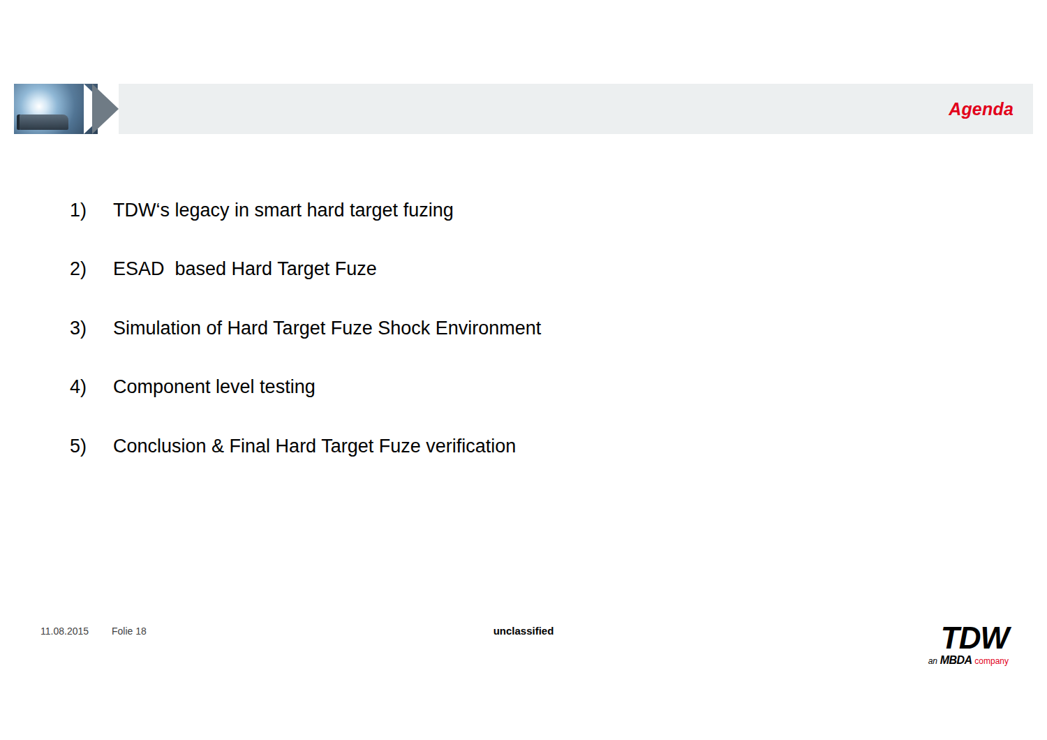Agenda
1) TDW‘s legacy in smart hard target fuzing
2) ESAD based Hard Target Fuze
3) Simulation of Hard Target Fuze Shock Environment
4) Component level testing
5) Conclusion & Final Hard Target Fuze verification
11.08.2015
Folie 18
unclassified
TDW
an MBDA company